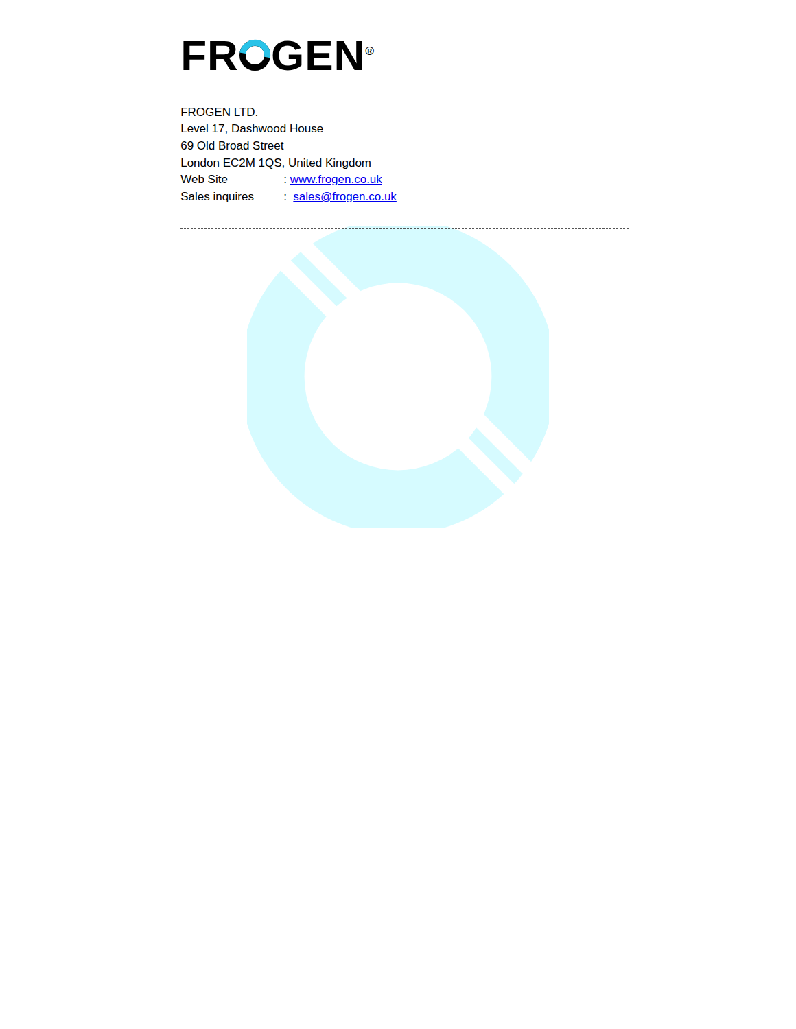FR GEN®
FROGEN LTD.
Level 17, Dashwood House
69 Old Broad Street
London EC2M 1QS, United Kingdom
Web Site: www.frogen.co.uk
Sales inquires: sales@frogen.co.uk